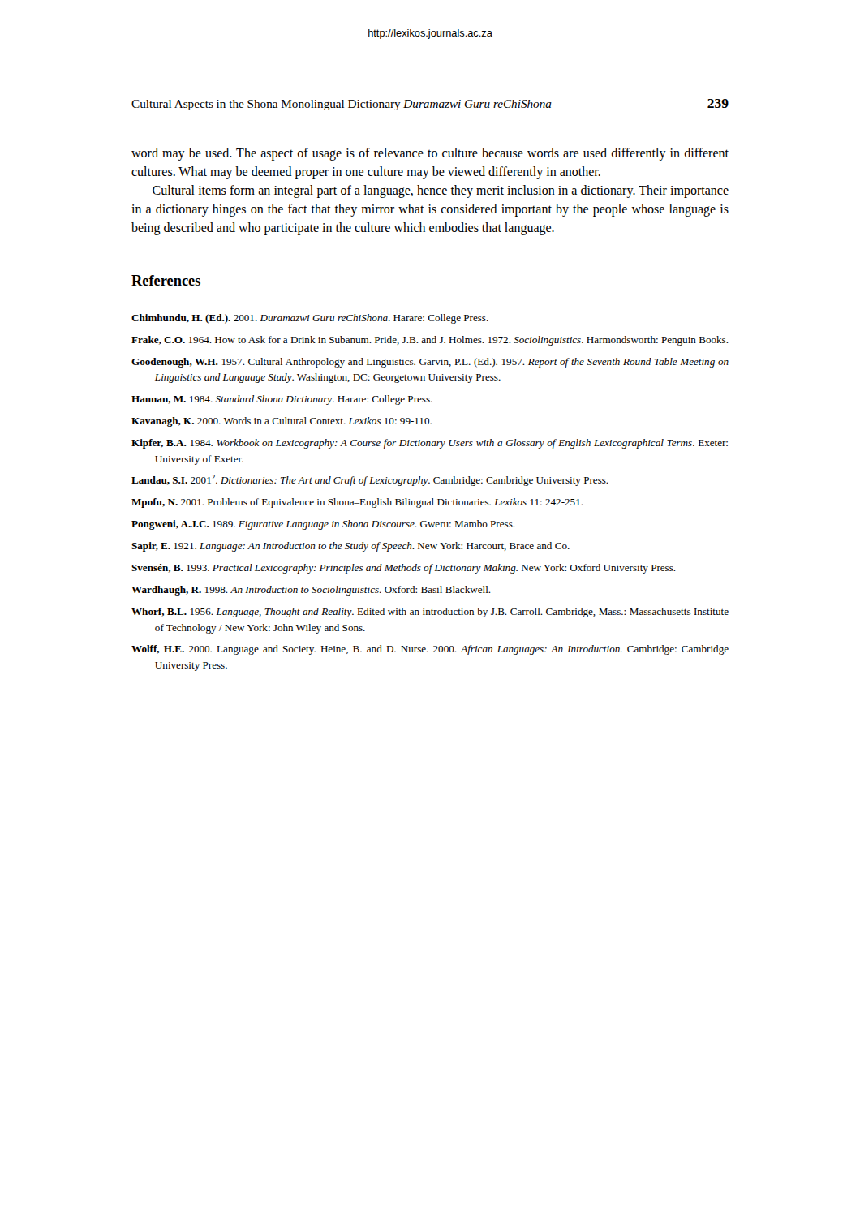http://lexikos.journals.ac.za
Cultural Aspects in the Shona Monolingual Dictionary Duramazwi Guru reChiShona 239
word may be used. The aspect of usage is of relevance to culture because words are used differently in different cultures. What may be deemed proper in one culture may be viewed differently in another.
Cultural items form an integral part of a language, hence they merit inclusion in a dictionary. Their importance in a dictionary hinges on the fact that they mirror what is considered important by the people whose language is being described and who participate in the culture which embodies that language.
References
Chimhundu, H. (Ed.). 2001. Duramazwi Guru reChiShona. Harare: College Press.
Frake, C.O. 1964. How to Ask for a Drink in Subanum. Pride, J.B. and J. Holmes. 1972. Sociolinguistics. Harmondsworth: Penguin Books.
Goodenough, W.H. 1957. Cultural Anthropology and Linguistics. Garvin, P.L. (Ed.). 1957. Report of the Seventh Round Table Meeting on Linguistics and Language Study. Washington, DC: Georgetown University Press.
Hannan, M. 1984. Standard Shona Dictionary. Harare: College Press.
Kavanagh, K. 2000. Words in a Cultural Context. Lexikos 10: 99-110.
Kipfer, B.A. 1984. Workbook on Lexicography: A Course for Dictionary Users with a Glossary of English Lexicographical Terms. Exeter: University of Exeter.
Landau, S.I. 20012. Dictionaries: The Art and Craft of Lexicography. Cambridge: Cambridge University Press.
Mpofu, N. 2001. Problems of Equivalence in Shona–English Bilingual Dictionaries. Lexikos 11: 242-251.
Pongweni, A.J.C. 1989. Figurative Language in Shona Discourse. Gweru: Mambo Press.
Sapir, E. 1921. Language: An Introduction to the Study of Speech. New York: Harcourt, Brace and Co.
Svensén, B. 1993. Practical Lexicography: Principles and Methods of Dictionary Making. New York: Oxford University Press.
Wardhaugh, R. 1998. An Introduction to Sociolinguistics. Oxford: Basil Blackwell.
Whorf, B.L. 1956. Language, Thought and Reality. Edited with an introduction by J.B. Carroll. Cambridge, Mass.: Massachusetts Institute of Technology / New York: John Wiley and Sons.
Wolff, H.E. 2000. Language and Society. Heine, B. and D. Nurse. 2000. African Languages: An Introduction. Cambridge: Cambridge University Press.